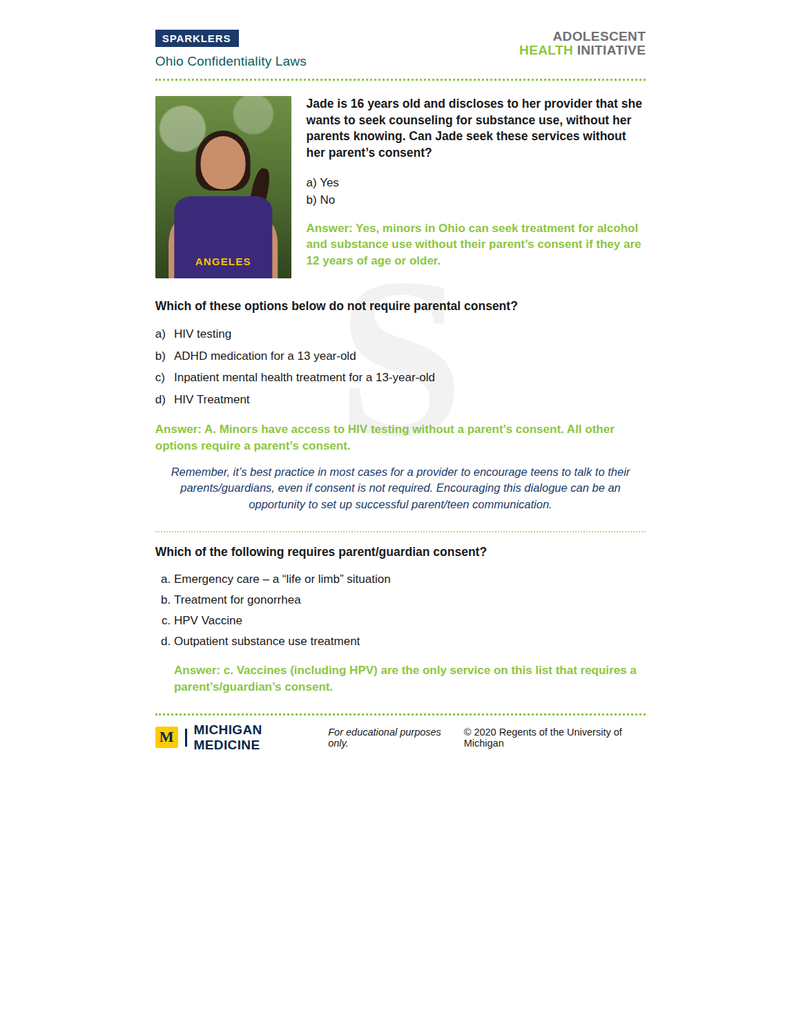S
SPARKLERS
Ohio Confidentiality Laws
ADOLESCENT
HEALTH INITIATIVE
ANGELES
Jade is 16 years old and discloses to her provider that she wants to seek counseling for substance use, without her parents knowing. Can Jade seek these services without her parent’s consent?
a) Yes
b) No
Answer: Yes, minors in Ohio can seek treatment for alcohol and substance use without their parent’s consent if they are 12 years of age or older.
Which of these options below do not require parental consent?
a) HIV testing
b) ADHD medication for a 13 year-old
c) Inpatient mental health treatment for a 13-year-old
d) HIV Treatment
Answer: A. Minors have access to HIV testing without a parent’s consent. All other options require a parent’s consent.
Remember, it’s best practice in most cases for a provider to encourage teens to talk to their parents/guardians, even if consent is not required. Encouraging this dialogue can be an opportunity to set up successful parent/teen communication.
Which of the following requires parent/guardian consent?
Emergency care – a “life or limb” situation
Treatment for gonorrhea
HPV Vaccine
Outpatient substance use treatment
Answer: c. Vaccines (including HPV) are the only service on this list that requires a parent’s/guardian’s consent.
M MICHIGAN MEDICINE
For educational purposes only.
© 2020 Regents of the University of Michigan